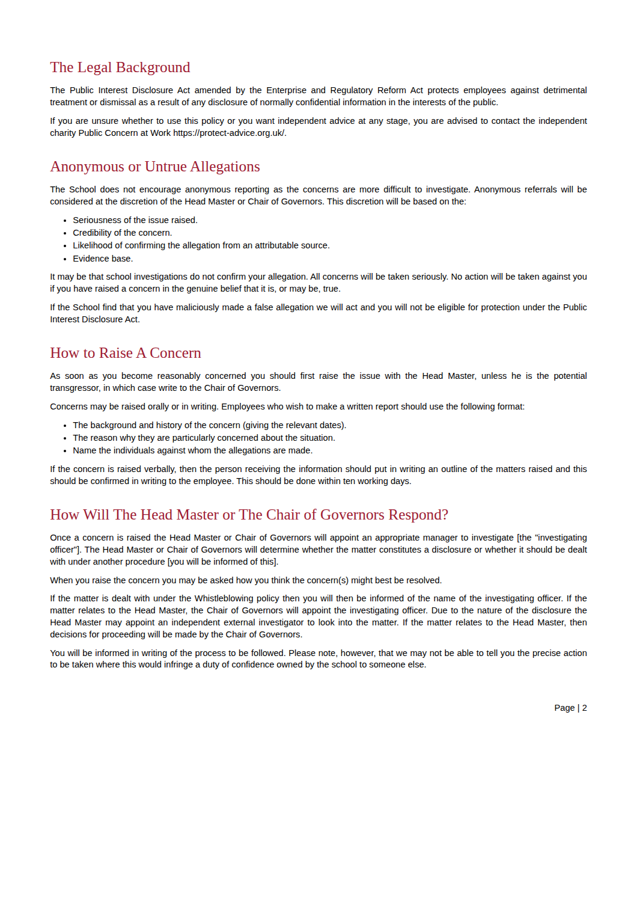The Legal Background
The Public Interest Disclosure Act amended by the Enterprise and Regulatory Reform Act protects employees against detrimental treatment or dismissal as a result of any disclosure of normally confidential information in the interests of the public.
If you are unsure whether to use this policy or you want independent advice at any stage, you are advised to contact the independent charity Public Concern at Work https://protect-advice.org.uk/.
Anonymous or Untrue Allegations
The School does not encourage anonymous reporting as the concerns are more difficult to investigate. Anonymous referrals will be considered at the discretion of the Head Master or Chair of Governors. This discretion will be based on the:
Seriousness of the issue raised.
Credibility of the concern.
Likelihood of confirming the allegation from an attributable source.
Evidence base.
It may be that school investigations do not confirm your allegation. All concerns will be taken seriously. No action will be taken against you if you have raised a concern in the genuine belief that it is, or may be, true.
If the School find that you have maliciously made a false allegation we will act and you will not be eligible for protection under the Public Interest Disclosure Act.
How to Raise A Concern
As soon as you become reasonably concerned you should first raise the issue with the Head Master, unless he is the potential transgressor, in which case write to the Chair of Governors.
Concerns may be raised orally or in writing. Employees who wish to make a written report should use the following format:
The background and history of the concern (giving the relevant dates).
The reason why they are particularly concerned about the situation.
Name the individuals against whom the allegations are made.
If the concern is raised verbally, then the person receiving the information should put in writing an outline of the matters raised and this should be confirmed in writing to the employee. This should be done within ten working days.
How Will The Head Master or The Chair of Governors Respond?
Once a concern is raised the Head Master or Chair of Governors will appoint an appropriate manager to investigate [the "investigating officer"]. The Head Master or Chair of Governors will determine whether the matter constitutes a disclosure or whether it should be dealt with under another procedure [you will be informed of this].
When you raise the concern you may be asked how you think the concern(s) might best be resolved.
If the matter is dealt with under the Whistleblowing policy then you will then be informed of the name of the investigating officer. If the matter relates to the Head Master, the Chair of Governors will appoint the investigating officer. Due to the nature of the disclosure the Head Master may appoint an independent external investigator to look into the matter. If the matter relates to the Head Master, then decisions for proceeding will be made by the Chair of Governors.
You will be informed in writing of the process to be followed. Please note, however, that we may not be able to tell you the precise action to be taken where this would infringe a duty of confidence owned by the school to someone else.
Page | 2